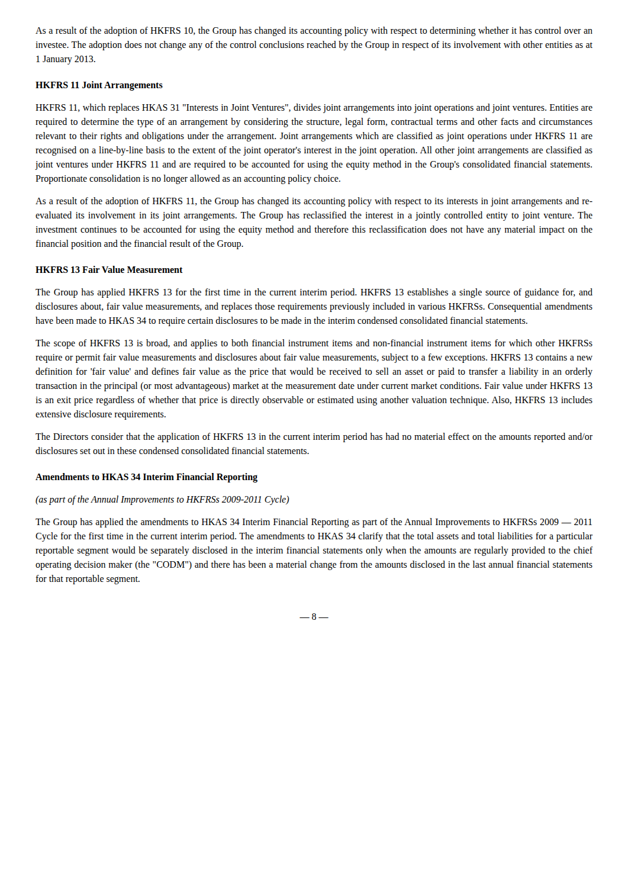As a result of the adoption of HKFRS 10, the Group has changed its accounting policy with respect to determining whether it has control over an investee. The adoption does not change any of the control conclusions reached by the Group in respect of its involvement with other entities as at 1 January 2013.
HKFRS 11 Joint Arrangements
HKFRS 11, which replaces HKAS 31 "Interests in Joint Ventures", divides joint arrangements into joint operations and joint ventures. Entities are required to determine the type of an arrangement by considering the structure, legal form, contractual terms and other facts and circumstances relevant to their rights and obligations under the arrangement. Joint arrangements which are classified as joint operations under HKFRS 11 are recognised on a line-by-line basis to the extent of the joint operator's interest in the joint operation. All other joint arrangements are classified as joint ventures under HKFRS 11 and are required to be accounted for using the equity method in the Group's consolidated financial statements. Proportionate consolidation is no longer allowed as an accounting policy choice.
As a result of the adoption of HKFRS 11, the Group has changed its accounting policy with respect to its interests in joint arrangements and re-evaluated its involvement in its joint arrangements. The Group has reclassified the interest in a jointly controlled entity to joint venture. The investment continues to be accounted for using the equity method and therefore this reclassification does not have any material impact on the financial position and the financial result of the Group.
HKFRS 13 Fair Value Measurement
The Group has applied HKFRS 13 for the first time in the current interim period. HKFRS 13 establishes a single source of guidance for, and disclosures about, fair value measurements, and replaces those requirements previously included in various HKFRSs. Consequential amendments have been made to HKAS 34 to require certain disclosures to be made in the interim condensed consolidated financial statements.
The scope of HKFRS 13 is broad, and applies to both financial instrument items and non-financial instrument items for which other HKFRSs require or permit fair value measurements and disclosures about fair value measurements, subject to a few exceptions. HKFRS 13 contains a new definition for 'fair value' and defines fair value as the price that would be received to sell an asset or paid to transfer a liability in an orderly transaction in the principal (or most advantageous) market at the measurement date under current market conditions. Fair value under HKFRS 13 is an exit price regardless of whether that price is directly observable or estimated using another valuation technique. Also, HKFRS 13 includes extensive disclosure requirements.
The Directors consider that the application of HKFRS 13 in the current interim period has had no material effect on the amounts reported and/or disclosures set out in these condensed consolidated financial statements.
Amendments to HKAS 34 Interim Financial Reporting
(as part of the Annual Improvements to HKFRSs 2009-2011 Cycle)
The Group has applied the amendments to HKAS 34 Interim Financial Reporting as part of the Annual Improvements to HKFRSs 2009 — 2011 Cycle for the first time in the current interim period. The amendments to HKAS 34 clarify that the total assets and total liabilities for a particular reportable segment would be separately disclosed in the interim financial statements only when the amounts are regularly provided to the chief operating decision maker (the "CODM") and there has been a material change from the amounts disclosed in the last annual financial statements for that reportable segment.
— 8 —